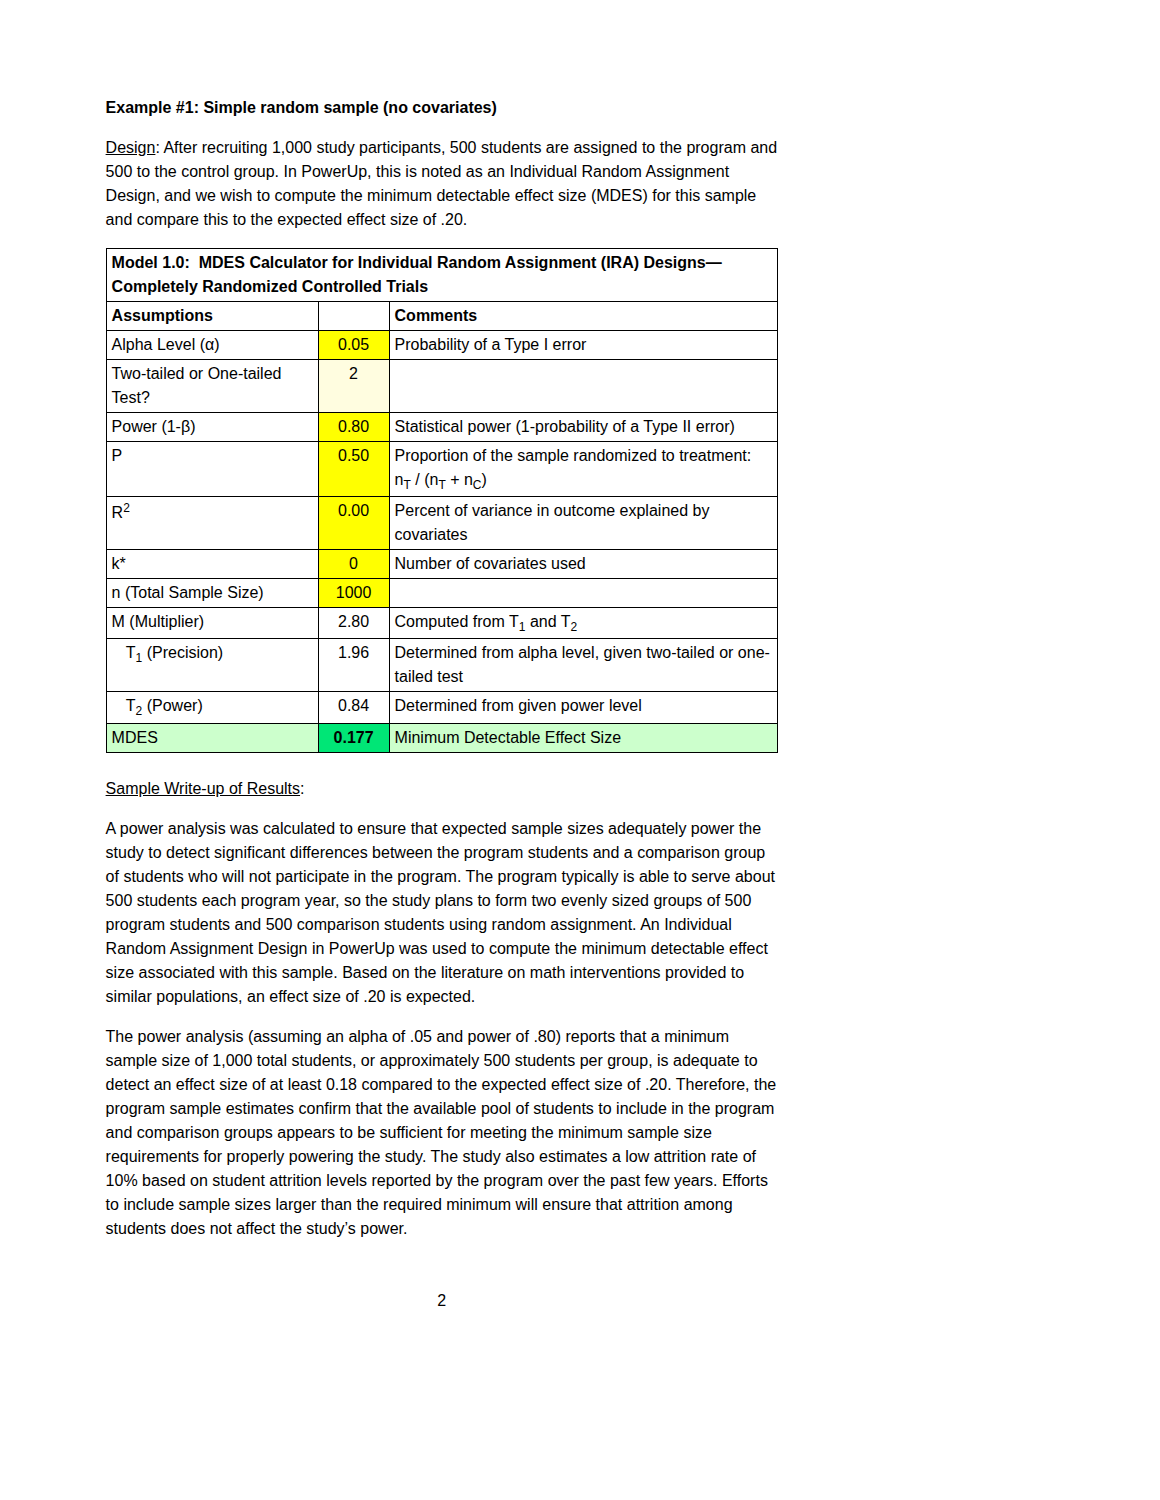Example #1: Simple random sample (no covariates)
Design: After recruiting 1,000 study participants, 500 students are assigned to the program and 500 to the control group. In PowerUp, this is noted as an Individual Random Assignment Design, and we wish to compute the minimum detectable effect size (MDES) for this sample and compare this to the expected effect size of .20.
| Model 1.0: MDES Calculator for Individual Random Assignment (IRA) Designs—Completely Randomized Controlled Trials |
| Assumptions | | Comments |
| Alpha Level (α) | 0.05 | Probability of a Type I error |
| Two-tailed or One-tailed Test? | 2 | |
| Power (1-β) | 0.80 | Statistical power (1-probability of a Type II error) |
| P | 0.50 | Proportion of the sample randomized to treatment: n T / (n T + n C ) |
| R 2 | 0.00 | Percent of variance in outcome explained by covariates |
| k* | 0 | Number of covariates used |
| n (Total Sample Size) | 1000 | |
| M (Multiplier) | 2.80 | Computed from T 1 and T 2 |
| T 1 (Precision) | 1.96 | Determined from alpha level, given two-tailed or one-tailed test |
| T 2 (Power) | 0.84 | Determined from given power level |
| MDES | 0.177 | Minimum Detectable Effect Size |
Sample Write-up of Results:
A power analysis was calculated to ensure that expected sample sizes adequately power the study to detect significant differences between the program students and a comparison group of students who will not participate in the program. The program typically is able to serve about 500 students each program year, so the study plans to form two evenly sized groups of 500 program students and 500 comparison students using random assignment. An Individual Random Assignment Design in PowerUp was used to compute the minimum detectable effect size associated with this sample. Based on the literature on math interventions provided to similar populations, an effect size of .20 is expected.
The power analysis (assuming an alpha of .05 and power of .80) reports that a minimum sample size of 1,000 total students, or approximately 500 students per group, is adequate to detect an effect size of at least 0.18 compared to the expected effect size of .20. Therefore, the program sample estimates confirm that the available pool of students to include in the program and comparison groups appears to be sufficient for meeting the minimum sample size requirements for properly powering the study. The study also estimates a low attrition rate of 10% based on student attrition levels reported by the program over the past few years. Efforts to include sample sizes larger than the required minimum will ensure that attrition among students does not affect the study’s power.
2